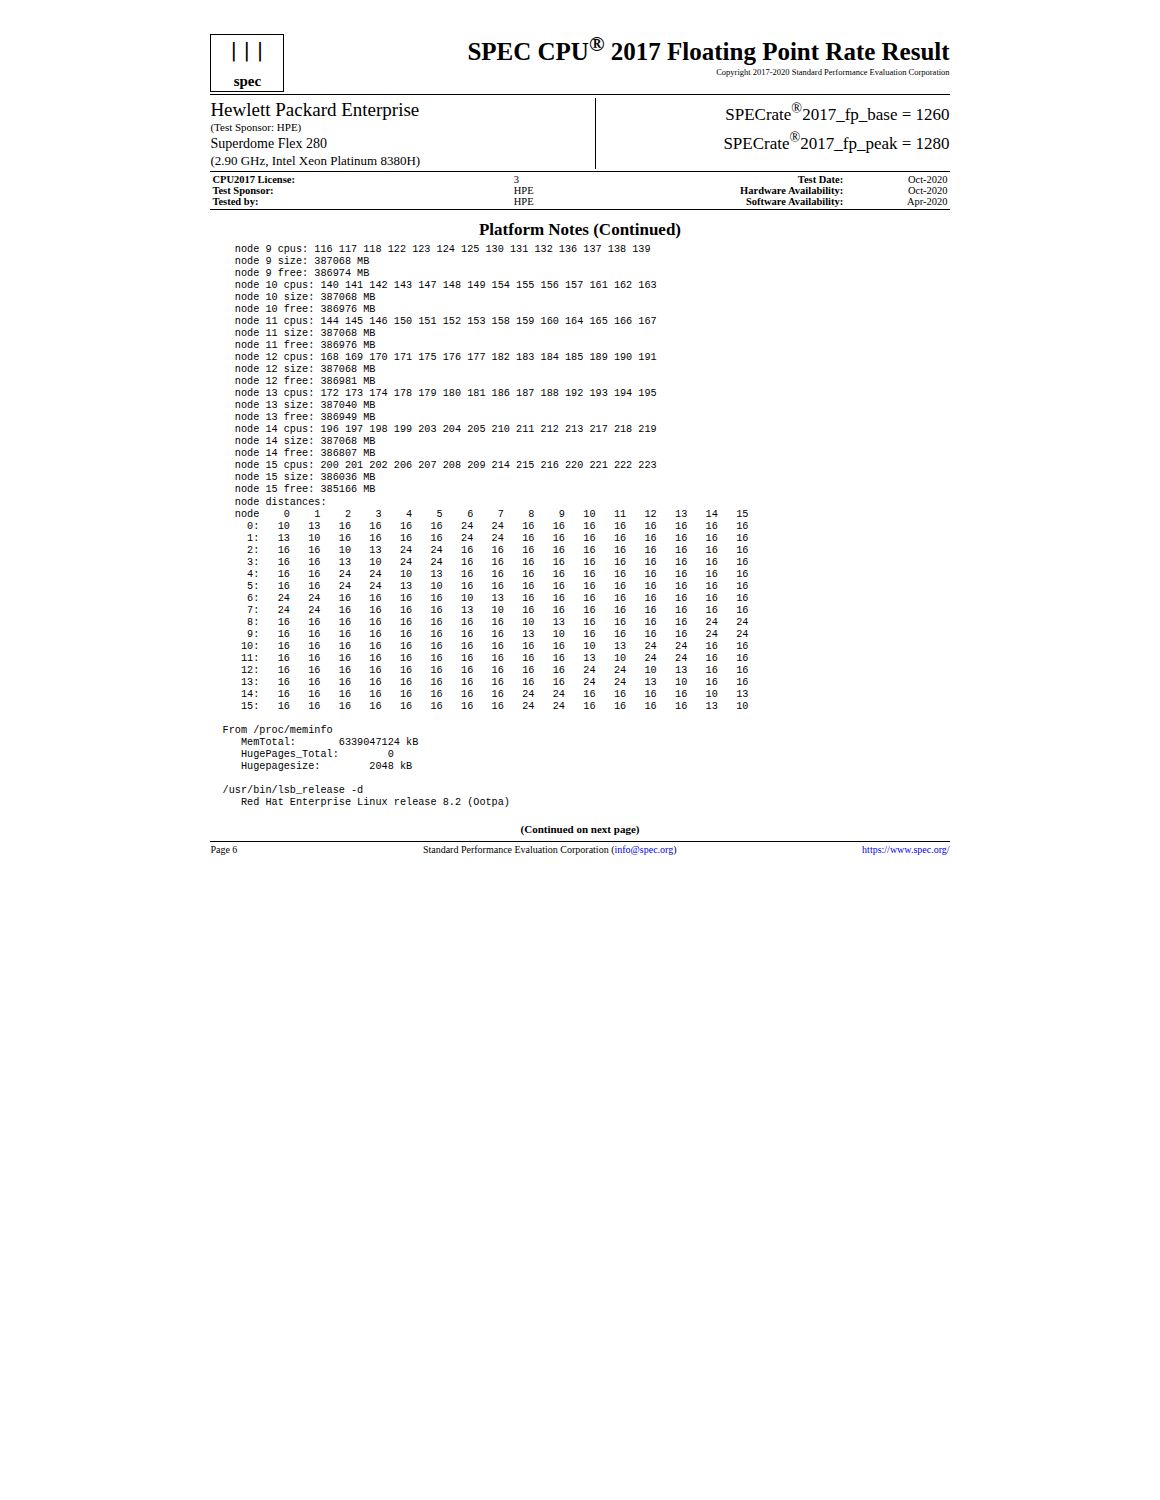|||
spec
SPEC CPU® 2017 Floating Point Rate Result
Copyright 2017-2020 Standard Performance Evaluation Corporation
Hewlett Packard Enterprise
(Test Sponsor: HPE)
Superdome Flex 280
(2.90 GHz, Intel Xeon Platinum 8380H)
SPECrate®2017_fp_base = 1260
SPECrate®2017_fp_peak = 1280
| CPU2017 License: | 3 |
| Test Sponsor: | HPE |
| Tested by: | HPE |
| Test Date: | Oct-2020 |
| Hardware Availability: | Oct-2020 |
| Software Availability: | Apr-2020 |
Platform Notes (Continued)
    node 9 cpus: 116 117 118 122 123 124 125 130 131 132 136 137 138 139
    node 9 size: 387068 MB
    node 9 free: 386974 MB
    node 10 cpus: 140 141 142 143 147 148 149 154 155 156 157 161 162 163
    node 10 size: 387068 MB
    node 10 free: 386976 MB
    node 11 cpus: 144 145 146 150 151 152 153 158 159 160 164 165 166 167
    node 11 size: 387068 MB
    node 11 free: 386976 MB
    node 12 cpus: 168 169 170 171 175 176 177 182 183 184 185 189 190 191
    node 12 size: 387068 MB
    node 12 free: 386981 MB
    node 13 cpus: 172 173 174 178 179 180 181 186 187 188 192 193 194 195
    node 13 size: 387040 MB
    node 13 free: 386949 MB
    node 14 cpus: 196 197 198 199 203 204 205 210 211 212 213 217 218 219
    node 14 size: 387068 MB
    node 14 free: 386807 MB
    node 15 cpus: 200 201 202 206 207 208 209 214 215 216 220 221 222 223
    node 15 size: 386036 MB
    node 15 free: 385166 MB
    node distances:
    node    0    1    2    3    4    5    6    7    8    9   10   11   12   13   14   15
      0:   10   13   16   16   16   16   24   24   16   16   16   16   16   16   16   16
      1:   13   10   16   16   16   16   24   24   16   16   16   16   16   16   16   16
      2:   16   16   10   13   24   24   16   16   16   16   16   16   16   16   16   16
      3:   16   16   13   10   24   24   16   16   16   16   16   16   16   16   16   16
      4:   16   16   24   24   10   13   16   16   16   16   16   16   16   16   16   16
      5:   16   16   24   24   13   10   16   16   16   16   16   16   16   16   16   16
      6:   24   24   16   16   16   16   10   13   16   16   16   16   16   16   16   16
      7:   24   24   16   16   16   16   13   10   16   16   16   16   16   16   16   16
      8:   16   16   16   16   16   16   16   16   10   13   16   16   16   16   24   24
      9:   16   16   16   16   16   16   16   16   13   10   16   16   16   16   24   24
     10:   16   16   16   16   16   16   16   16   16   16   10   13   24   24   16   16
     11:   16   16   16   16   16   16   16   16   16   16   13   10   24   24   16   16
     12:   16   16   16   16   16   16   16   16   16   16   24   24   10   13   16   16
     13:   16   16   16   16   16   16   16   16   16   16   24   24   13   10   16   16
     14:   16   16   16   16   16   16   16   16   24   24   16   16   16   16   10   13
     15:   16   16   16   16   16   16   16   16   24   24   16   16   16   16   13   10

  From /proc/meminfo
     MemTotal:       6339047124 kB
     HugePages_Total:        0
     Hugepagesize:        2048 kB

  /usr/bin/lsb_release -d
     Red Hat Enterprise Linux release 8.2 (Ootpa)
(Continued on next page)
Page 6
Standard Performance Evaluation Corporation (info@spec.org)
https://www.spec.org/